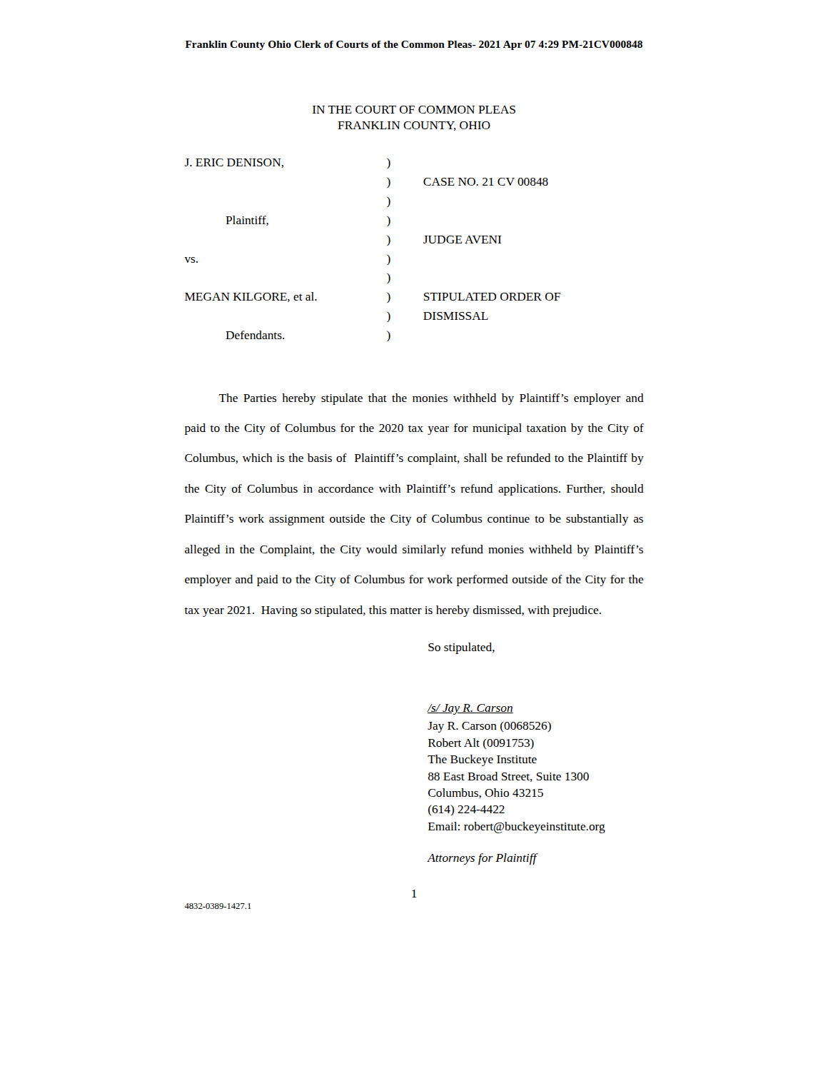Franklin County Ohio Clerk of Courts of the Common Pleas- 2021 Apr 07 4:29 PM-21CV000848
IN THE COURT OF COMMON PLEAS
FRANKLIN COUNTY, OHIO
| J. ERIC DENISON, | ) | |
| | ) | CASE NO. 21 CV 00848 |
| | ) | |
| Plaintiff, | ) | |
| | ) | JUDGE AVENI |
| vs. | ) | |
| | ) | |
| MEGAN KILGORE, et al. | ) | STIPULATED ORDER OF |
| | ) | DISMISSAL |
| Defendants. | ) | |
The Parties hereby stipulate that the monies withheld by Plaintiff’s employer and paid to the City of Columbus for the 2020 tax year for municipal taxation by the City of Columbus, which is the basis of Plaintiff’s complaint, shall be refunded to the Plaintiff by the City of Columbus in accordance with Plaintiff’s refund applications. Further, should Plaintiff’s work assignment outside the City of Columbus continue to be substantially as alleged in the Complaint, the City would similarly refund monies withheld by Plaintiff’s employer and paid to the City of Columbus for work performed outside of the City for the tax year 2021. Having so stipulated, this matter is hereby dismissed, with prejudice.
So stipulated,
/s/ Jay R. Carson
Jay R. Carson (0068526)
Robert Alt (0091753)
The Buckeye Institute
88 East Broad Street, Suite 1300
Columbus, Ohio 43215
(614) 224-4422
Email: robert@buckeyeinstitute.org
Attorneys for Plaintiff
1
4832-0389-1427.1